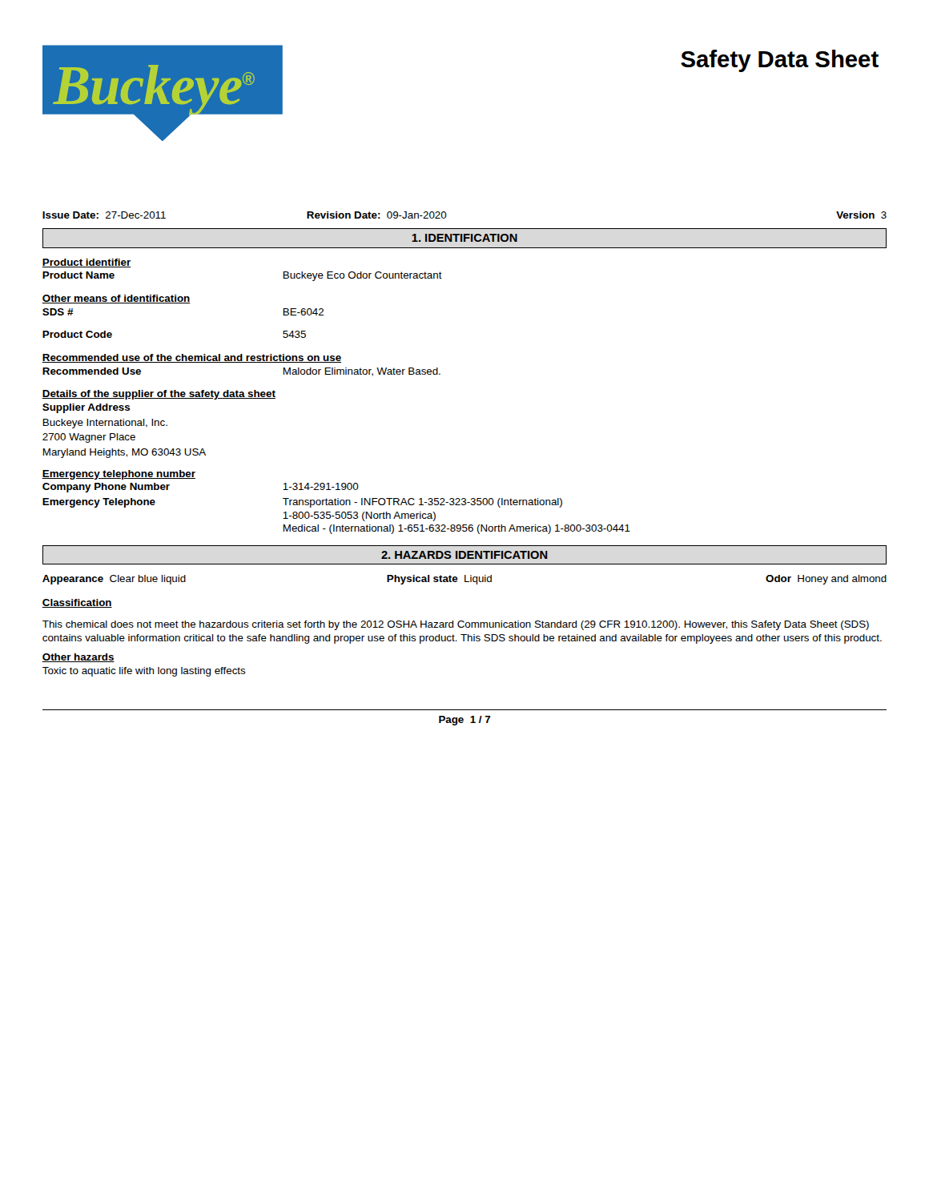Buckeye®
Safety Data Sheet
Issue Date: 27-Dec-2011 Revision Date: 09-Jan-2020 Version 3
1. IDENTIFICATION
Product identifier
| Product Name | Buckeye Eco Odor Counteractant |
Other means of identification
| SDS # | BE-6042 |
| Product Code | 5435 |
Recommended use of the chemical and restrictions on use
| Recommended Use | Malodor Eliminator, Water Based. |
Details of the supplier of the safety data sheet
Supplier Address
Buckeye International, Inc.
2700 Wagner Place
Maryland Heights, MO 63043 USA
Emergency telephone number
| Company Phone Number | 1-314-291-1900 |
| Emergency Telephone | Transportation - INFOTRAC 1-352-323-3500 (International) 1-800-535-5053 (North America) Medical - (International) 1-651-632-8956 (North America) 1-800-303-0441 |
2. HAZARDS IDENTIFICATION
Appearance Clear blue liquid Physical state Liquid Odor Honey and almond
Classification
This chemical does not meet the hazardous criteria set forth by the 2012 OSHA Hazard Communication Standard (29 CFR 1910.1200). However, this Safety Data Sheet (SDS) contains valuable information critical to the safe handling and proper use of this product. This SDS should be retained and available for employees and other users of this product.
Other hazards
Toxic to aquatic life with long lasting effects
Page 1 / 7